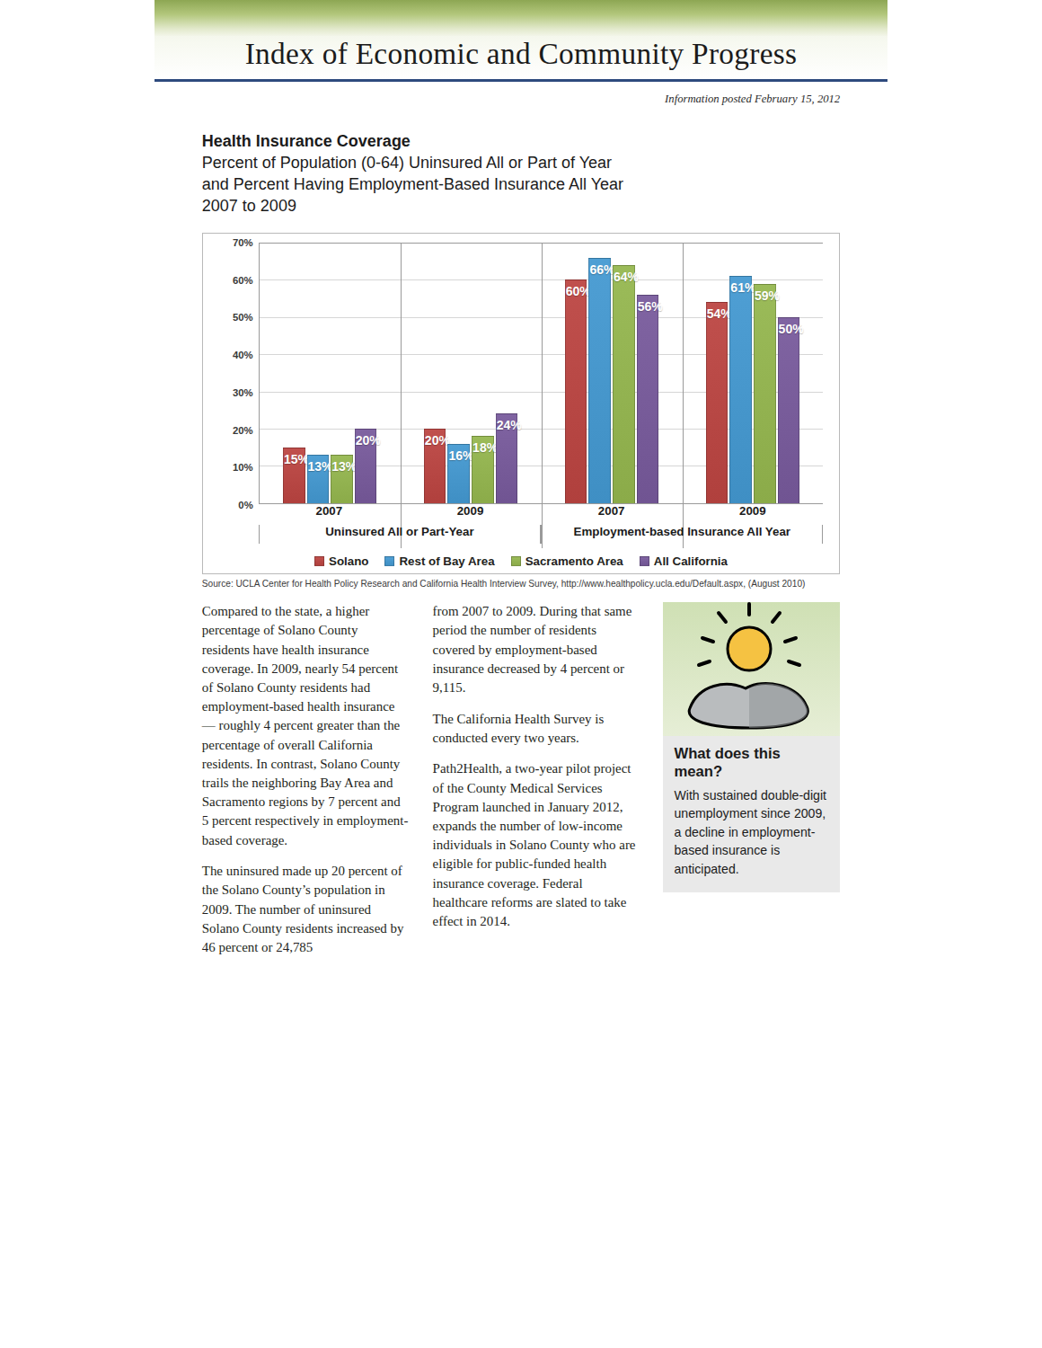Index of Economic and Community Progress
Information posted February 15, 2012
Health Insurance Coverage
Percent of Population (0-64) Uninsured All or Part of Year
and Percent Having Employment-Based Insurance All Year
2007 to 2009
70%
60%
50%
40%
30%
20%
10%
0%
15%
13%
13%
20%
20%
16%
18%
24%
60%
66%
64%
56%
54%
61%
59%
50%
2007
2009
2007
2009
Uninsured All or Part-Year
Employment-based Insurance All Year
Solano
Rest of Bay Area
Sacramento Area
All California
Source: UCLA Center for Health Policy Research and California Health Interview Survey, http://www.healthpolicy.ucla.edu/Default.aspx, (August 2010)
Compared to the state, a higher percentage of Solano County residents have health insurance coverage. In 2009, nearly 54 percent of Solano County residents had employment-based health insurance — roughly 4 percent greater than the percentage of overall California residents. In contrast, Solano County trails the neighboring Bay Area and Sacramento regions by 7 percent and 5 percent respectively in employment-based coverage.
The uninsured made up 20 percent of the Solano County’s population in 2009. The number of uninsured Solano County residents increased by 46 percent or 24,785
from 2007 to 2009. During that same period the number of residents covered by employment-based insurance decreased by 4 percent or 9,115.
The California Health Survey is conducted every two years.
Path2Health, a two-year pilot project of the County Medical Services Program launched in January 2012, expands the number of low-income individuals in Solano County who are eligible for public-funded health insurance coverage. Federal healthcare reforms are slated to take effect in 2014.
What does this mean?
With sustained double-digit unemployment since 2009, a decline in employment-based insurance is anticipated.